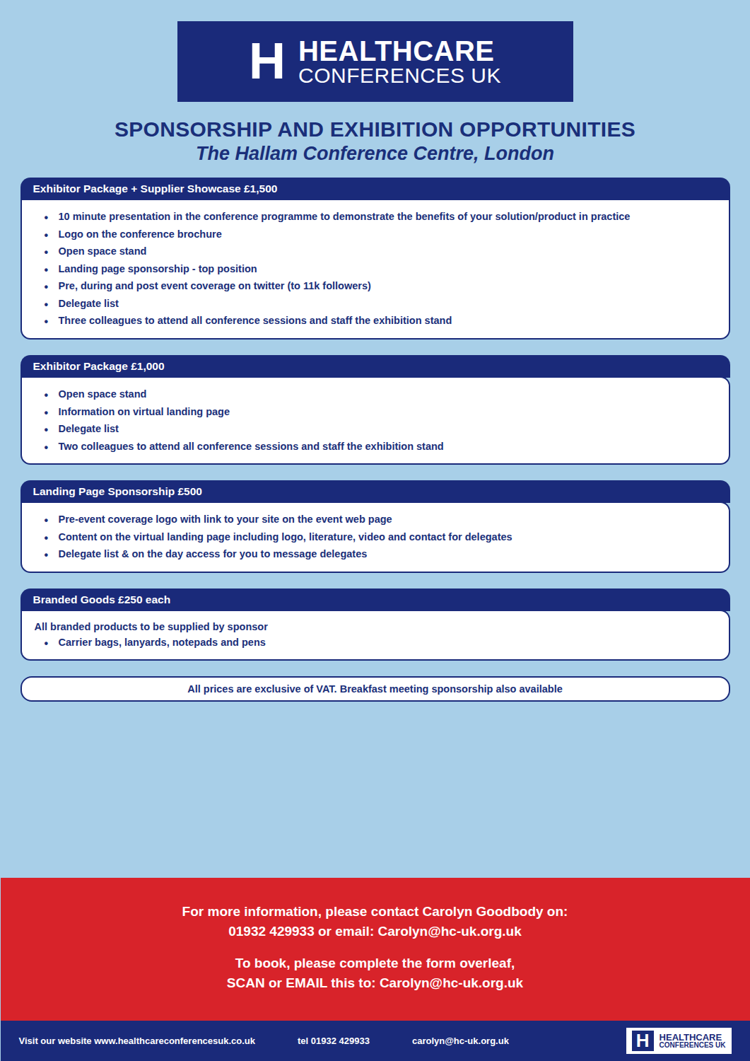H
HEALTHCARE
CONFERENCES UK
SPONSORSHIP AND EXHIBITION OPPORTUNITIES
The Hallam Conference Centre, London
Exhibitor Package + Supplier Showcase £1,500
10 minute presentation in the conference programme to demonstrate the benefits of your solution/product in practice
Logo on the conference brochure
Open space stand
Landing page sponsorship - top position
Pre, during and post event coverage on twitter (to 11k followers)
Delegate list
Three colleagues to attend all conference sessions and staff the exhibition stand
Exhibitor Package £1,000
Open space stand
Information on virtual landing page
Delegate list
Two colleagues to attend all conference sessions and staff the exhibition stand
Landing Page Sponsorship £500
Pre-event coverage logo with link to your site on the event web page
Content on the virtual landing page including logo, literature, video and contact for delegates
Delegate list & on the day access for you to message delegates
Branded Goods £250 each
All branded products to be supplied by sponsor
Carrier bags, lanyards, notepads and pens
All prices are exclusive of VAT. Breakfast meeting sponsorship also available
For more information, please contact Carolyn Goodbody on:
01932 429933 or email: Carolyn@hc-uk.org.uk
To book, please complete the form overleaf,
SCAN or EMAIL this to: Carolyn@hc-uk.org.uk
Visit our website www.healthcareconferencesuk.co.uk tel 01932 429933 carolyn@hc-uk.org.uk
H
HEALTHCARE
CONFERENCES UK